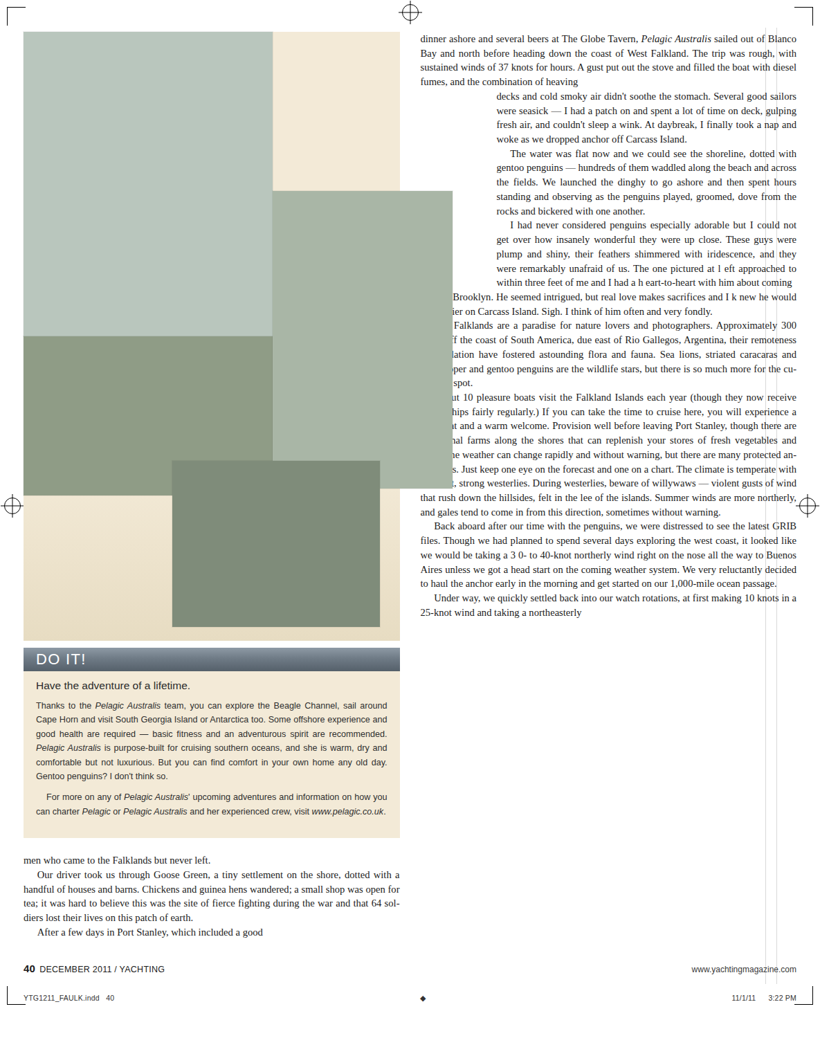DO IT!
Have the adventure of a lifetime.
Thanks to the Pelagic Australis team, you can explore the Beagle Channel, sail around Cape Horn and visit South Georgia Island or Antarctica too. Some offshore experience and good health are required — basic fitness and an adventurous spirit are recommended. Pelagic Australis is purpose-built for cruising southern oceans, and she is warm, dry and comfortable but not luxurious. But you can find comfort in your own home any old day. Gentoo penguins? I don't think so.
For more on any of Pelagic Australis' upcoming adventures and information on how you can charter Pelagic or Pelagic Australis and her experienced crew, visit www.pelagic.co.uk.
men who came to the Falklands but never left.
Our driver took us through Goose Green, a tiny settlement on the shore, dotted with a handful of houses and barns. Chickens and guinea hens wandered; a small shop was open for tea; it was hard to believe this was the site of fierce fighting during the war and that 64 soldiers lost their lives on this patch of earth.
After a few days in Port Stanley, which included a good
dinner ashore and several beers at The Globe Tavern, Pelagic Australis sailed out of Blanco Bay and north before heading down the coast of West Falkland. The trip was rough, with sustained winds of 37 knots for hours. A gust put out the stove and filled the boat with diesel fumes, and the combination of heaving
decks and cold smoky air didn't soothe the stomach. Several good sailors were seasick — I had a patch on and spent a lot of time on deck, gulping fresh air, and couldn't sleep a wink. At daybreak, I finally took a nap and woke as we dropped anchor off Carcass Island.
The water was flat now and we could see the shoreline, dotted with gentoo penguins — hundreds of them waddled along the beach and across the fields. We launched the dinghy to go ashore and then spent hours standing and observing as the penguins played, groomed, dove from the rocks and bickered with one another.
I had never considered penguins especially adorable but I could not get over how insanely wonderful they were up close. These guys were plump and shiny, their feathers shimmered with iridescence, and they were remarkably unafraid of us. The one pictured at l eft approached to within three feet of me and I had a h eart-to-heart with him about coming
back to Brooklyn. He seemed intrigued, but real love makes sacrifices and I k new he would be happier on Carcass Island. Sigh. I think of him often and very fondly.
The Falklands are a paradise for nature lovers and photographers. Approximately 300 miles off the coast of South America, due east of Rio Gallegos, Argentina, their remoteness and isolation have fostered astounding flora and fauna. Sea lions, striated caracaras and rockhopper and gentoo penguins are the wildlife stars, but there is so much more for the curious to spot.
About 10 pleasure boats visit the Falkland Islands each year (though they now receive cruise ships fairly regularly.) If you can take the time to cruise here, you will experience a rare treat and a warm welcome. Provision well before leaving Port Stanley, though there are occasional farms along the shores that can replenish your stores of fresh vegetables and eggs. The weather can change rapidly and without warning, but there are many protected anchorages. Just keep one eye on the forecast and one on a chart. The climate is temperate with frequent, strong westerlies. During westerlies, beware of willywaws — violent gusts of wind that rush down the hillsides, felt in the lee of the islands. Summer winds are more northerly, and gales tend to come in from this direction, sometimes without warning.
Back aboard after our time with the penguins, we were distressed to see the latest GRIB files. Though we had planned to spend several days exploring the west coast, it looked like we would be taking a 3 0- to 40-knot northerly wind right on the nose all the way to Buenos Aires unless we got a head start on the coming weather system. We very reluctantly decided to haul the anchor early in the morning and get started on our 1,000-mile ocean passage.
Under way, we quickly settled back into our watch rotations, at first making 10 knots in a 25-knot wind and taking a northeasterly
40 DECEMBER 2011 / YACHTING
www.yachtingmagazine.com
YTG1211_FAULK.indd 40 ◆ 11/1/113:22 PM